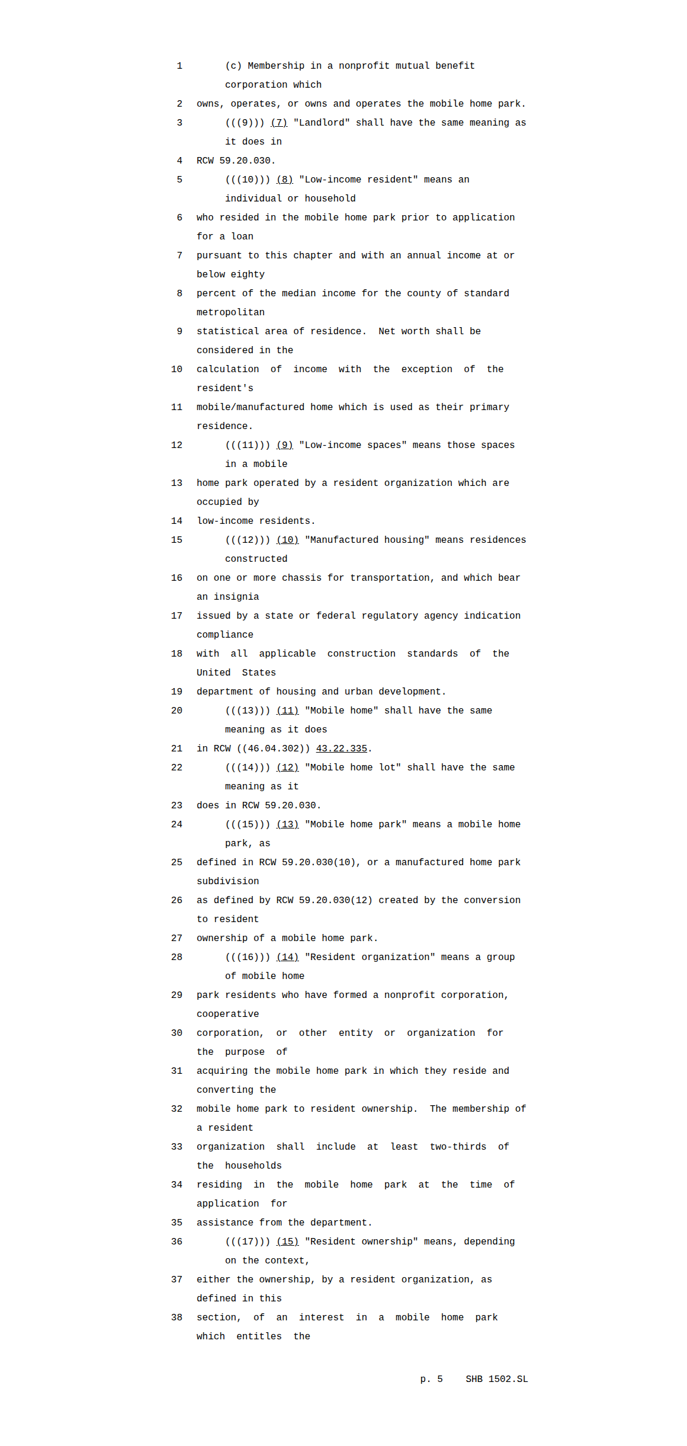1(c) Membership in a nonprofit mutual benefit corporation which
2 owns, operates, or owns and operates the mobile home park.
3(((9))) (7) "Landlord" shall have the same meaning as it does in
4 RCW 59.20.030.
5(((10))) (8) "Low-income resident" means an individual or household
6 who resided in the mobile home park prior to application for a loan
7 pursuant to this chapter and with an annual income at or below eighty
8 percent of the median income for the county of standard metropolitan
9 statistical area of residence. Net worth shall be considered in the
10 calculation of income with the exception of the resident's
11 mobile/manufactured home which is used as their primary residence.
12(((11))) (9) "Low-income spaces" means those spaces in a mobile
13 home park operated by a resident organization which are occupied by
14 low-income residents.
15(((12))) (10) "Manufactured housing" means residences constructed
16 on one or more chassis for transportation, and which bear an insignia
17 issued by a state or federal regulatory agency indication compliance
18 with all applicable construction standards of the United States
19 department of housing and urban development.
20(((13))) (11) "Mobile home" shall have the same meaning as it does
21 in RCW ((46.04.302)) 43.22.335.
22(((14))) (12) "Mobile home lot" shall have the same meaning as it
23 does in RCW 59.20.030.
24(((15))) (13) "Mobile home park" means a mobile home park, as
25 defined in RCW 59.20.030(10), or a manufactured home park subdivision
26 as defined by RCW 59.20.030(12) created by the conversion to resident
27 ownership of a mobile home park.
28(((16))) (14) "Resident organization" means a group of mobile home
29 park residents who have formed a nonprofit corporation, cooperative
30 corporation, or other entity or organization for the purpose of
31 acquiring the mobile home park in which they reside and converting the
32 mobile home park to resident ownership. The membership of a resident
33 organization shall include at least two-thirds of the households
34 residing in the mobile home park at the time of application for
35 assistance from the department.
36(((17))) (15) "Resident ownership" means, depending on the context,
37 either the ownership, by a resident organization, as defined in this
38 section, of an interest in a mobile home park which entitles the
p. 5 SHB 1502.SL